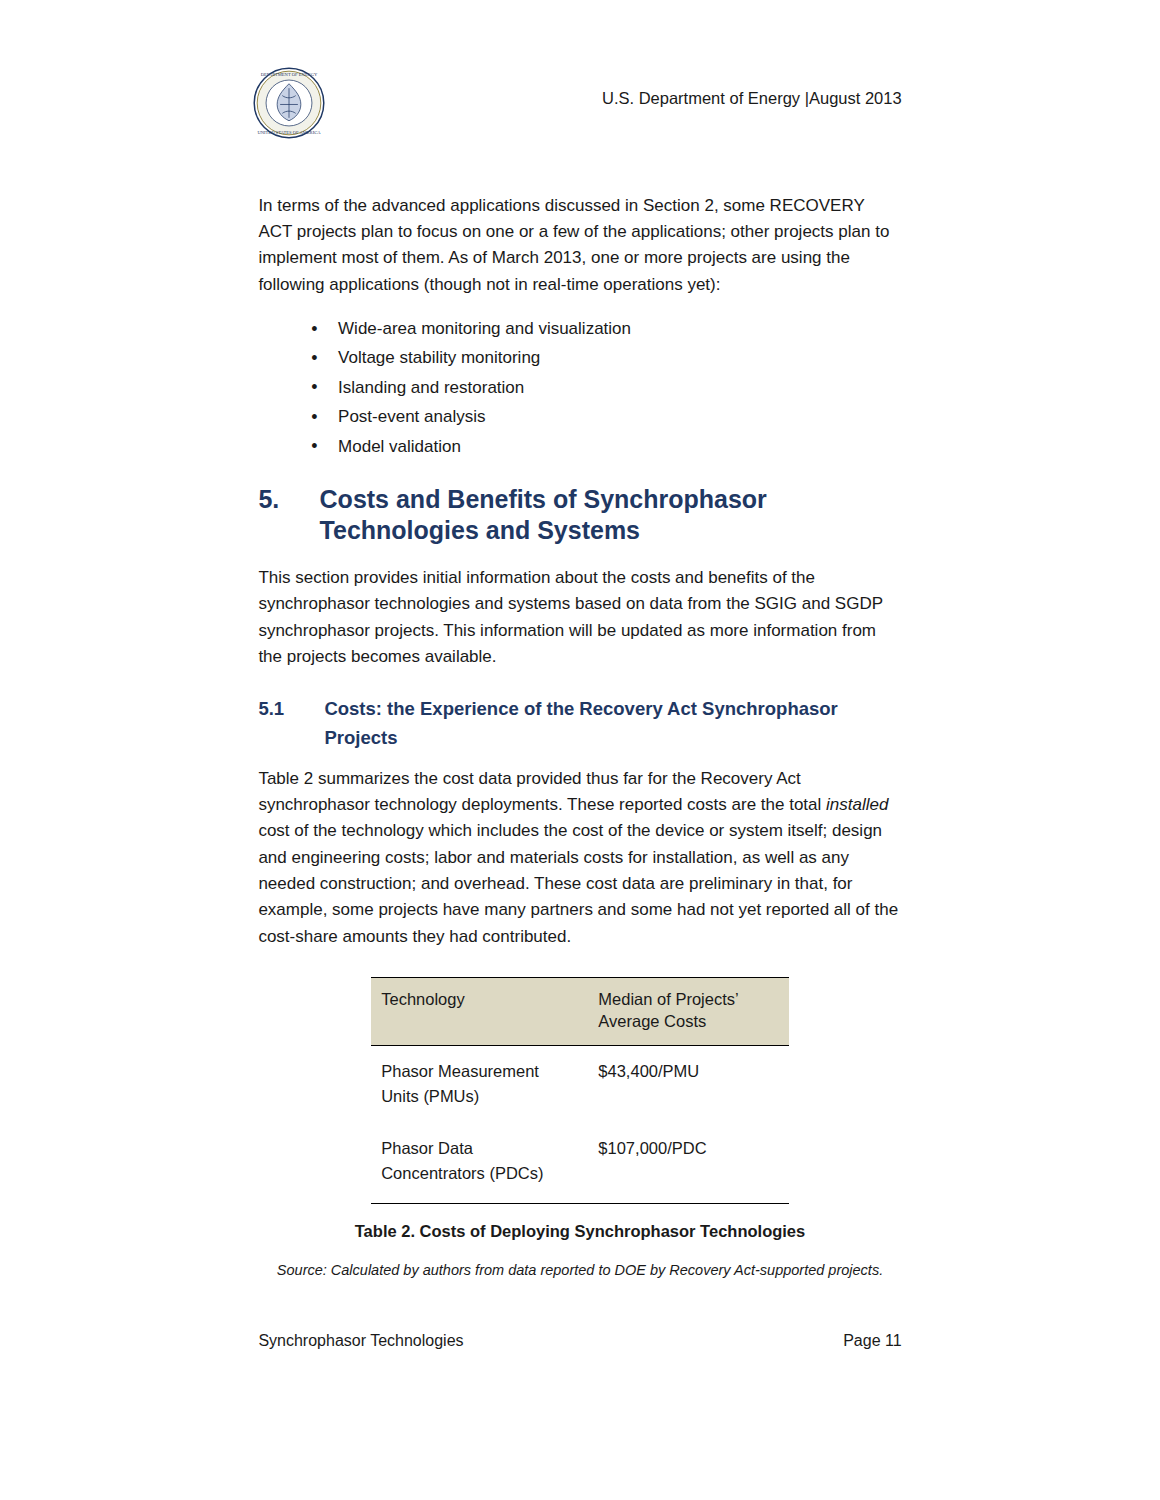DEPARTMENT OF ENERGY UNITED STATES OF AMERICA
U.S. Department of Energy |August 2013
In terms of the advanced applications discussed in Section 2, some RECOVERY ACT projects plan to focus on one or a few of the applications; other projects plan to implement most of them. As of March 2013, one or more projects are using the following applications (though not in real-time operations yet):
Wide-area monitoring and visualization
Voltage stability monitoring
Islanding and restoration
Post-event analysis
Model validation
5. Costs and Benefits of Synchrophasor Technologies and Systems
This section provides initial information about the costs and benefits of the synchrophasor technologies and systems based on data from the SGIG and SGDP synchrophasor projects. This information will be updated as more information from the projects becomes available.
5.1 Costs: the Experience of the Recovery Act Synchrophasor Projects
Table 2 summarizes the cost data provided thus far for the Recovery Act synchrophasor technology deployments. These reported costs are the total installed cost of the technology which includes the cost of the device or system itself; design and engineering costs; labor and materials costs for installation, as well as any needed construction; and overhead. These cost data are preliminary in that, for example, some projects have many partners and some had not yet reported all of the cost-share amounts they had contributed.
| Technology | Median of Projects’ Average Costs |
| --- | --- |
| Phasor Measurement Units (PMUs) | $43,400/PMU |
| Phasor Data Concentrators (PDCs) | $107,000/PDC |
Table 2. Costs of Deploying Synchrophasor Technologies
Source: Calculated by authors from data reported to DOE by Recovery Act-supported projects.
Synchrophasor Technologies
Page 11